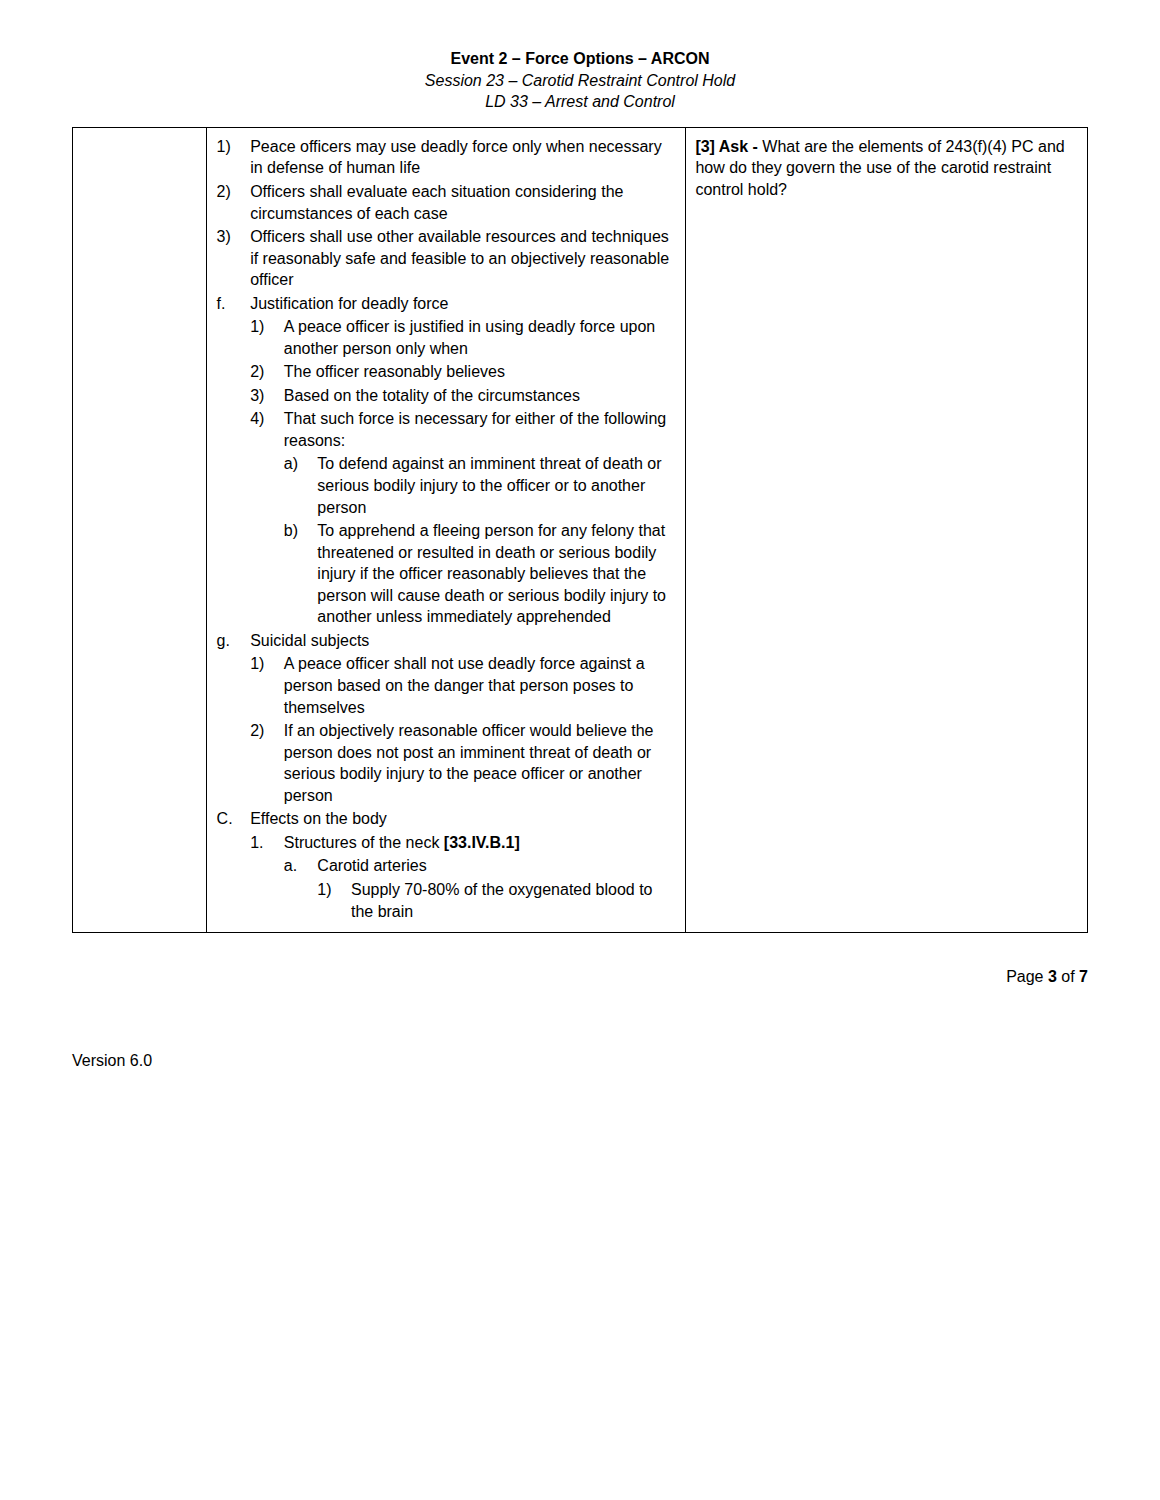Event 2 – Force Options – ARCON
Session 23 – Carotid Restraint Control Hold
LD 33 – Arrest and Control
| | 1) Peace officers may use deadly force only when necessary in defense of human life 2) Officers shall evaluate each situation considering the circumstances of each case 3) Officers shall use other available resources and techniques if reasonably safe and feasible to an objectively reasonable officer f. Justification for deadly force 1) A peace officer is justified in using deadly force upon another person only when 2) The officer reasonably believes 3) Based on the totality of the circumstances 4) That such force is necessary for either of the following reasons: a) To defend against an imminent threat of death or serious bodily injury to the officer or to another person b) To apprehend a fleeing person for any felony that threatened or resulted in death or serious bodily injury if the officer reasonably believes that the person will cause death or serious bodily injury to another unless immediately apprehended g. Suicidal subjects 1) A peace officer shall not use deadly force against a person based on the danger that person poses to themselves 2) If an objectively reasonable officer would believe the person does not post an imminent threat of death or serious bodily injury to the peace officer or another person C. Effects on the body 1. Structures of the neck [33.IV.B.1] a. Carotid arteries 1) Supply 70-80% of the oxygenated blood to the brain | [3] Ask - What are the elements of 243(f)(4) PC and how do they govern the use of the carotid restraint control hold? |
Page 3 of 7
Version 6.0